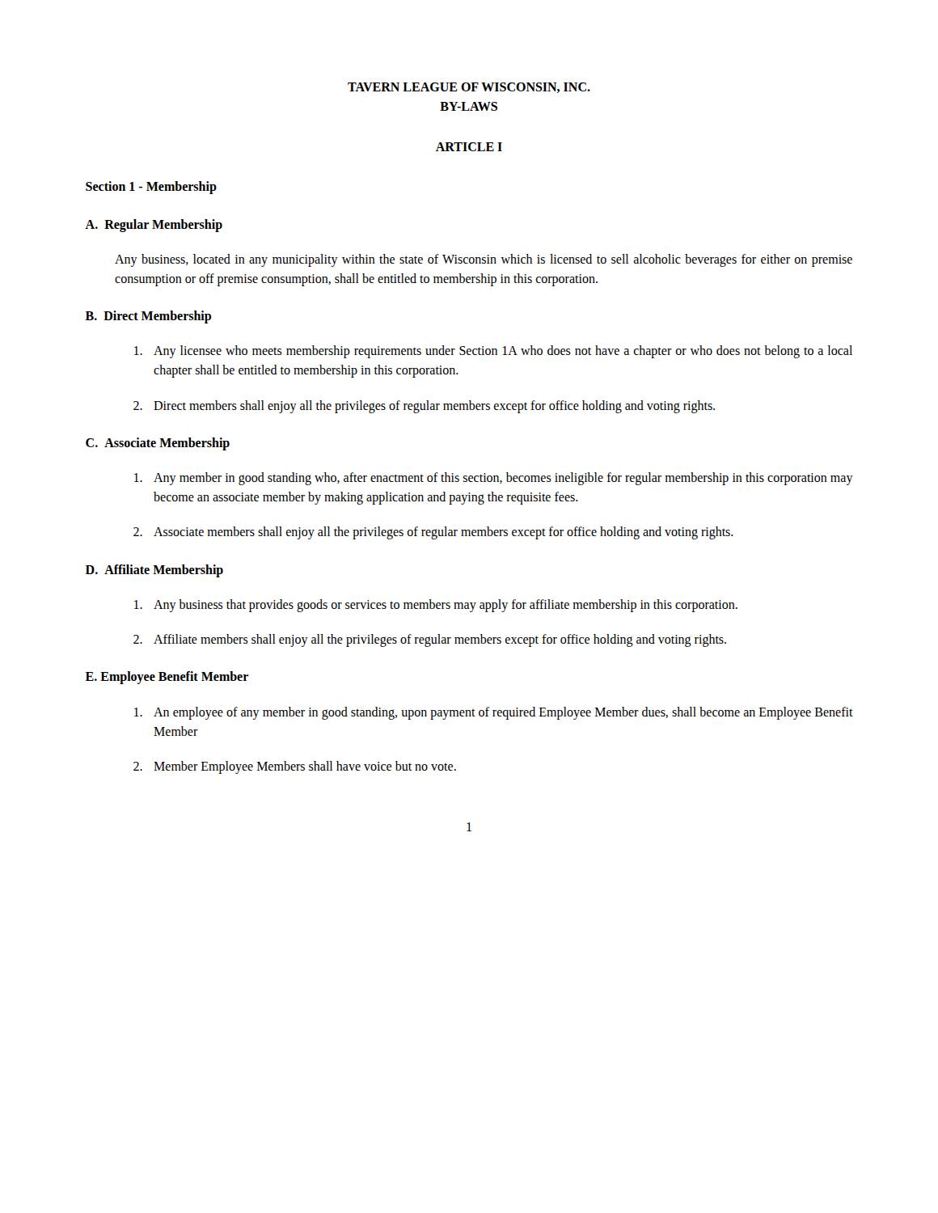TAVERN LEAGUE OF WISCONSIN, INC.
BY-LAWS
ARTICLE I
Section 1 - Membership
A. Regular Membership
Any business, located in any municipality within the state of Wisconsin which is licensed to sell alcoholic beverages for either on premise consumption or off premise consumption, shall be entitled to membership in this corporation.
B. Direct Membership
Any licensee who meets membership requirements under Section 1A who does not have a chapter or who does not belong to a local chapter shall be entitled to membership in this corporation.
Direct members shall enjoy all the privileges of regular members except for office holding and voting rights.
C. Associate Membership
Any member in good standing who, after enactment of this section, becomes ineligible for regular membership in this corporation may become an associate member by making application and paying the requisite fees.
Associate members shall enjoy all the privileges of regular members except for office holding and voting rights.
D. Affiliate Membership
Any business that provides goods or services to members may apply for affiliate membership in this corporation.
Affiliate members shall enjoy all the privileges of regular members except for office holding and voting rights.
E. Employee Benefit Member
An employee of any member in good standing, upon payment of required Employee Member dues, shall become an Employee Benefit Member
Member Employee Members shall have voice but no vote.
1